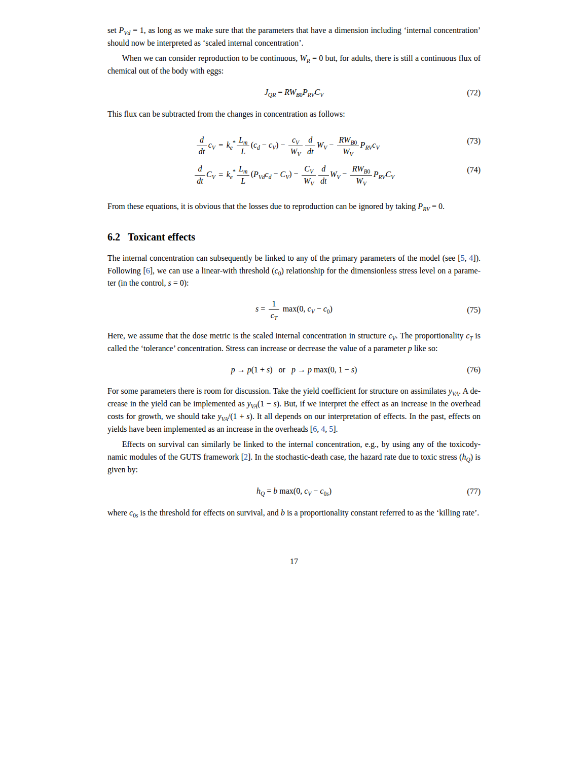set PVd = 1, as long as we make sure that the parameters that have a dimension including ‘internal concentration’ should now be interpreted as ‘scaled internal concentration’.
When we can consider reproduction to be continuous, WR = 0 but, for adults, there is still a continuous flux of chemical out of the body with eggs:
JQR = RWB0PRVCV (72)
This flux can be subtracted from the changes in concentration as follows:
| d dt c V | = | k e * L m L ( c d − c V ) − c V W V d dt W V − RW B 0 W V P RV c V | (73) |
| d dt C V | = | k e * L m L ( P Vd c d − C V ) − C V W V d dt W V − RW B 0 W V P RV C V | (74) |
From these equations, it is obvious that the losses due to reproduction can be ignored by taking PRV = 0.
6.2 Toxicant effects
The internal concentration can subsequently be linked to any of the primary parameters of the model (see [5, 4]). Following [6], we can use a linear-with threshold (c0) relationship for the dimensionless stress level on a parameter (in the control, s = 0):
s = 1 cT max(0, cV − c0) (75)
Here, we assume that the dose metric is the scaled internal concentration in structure cV. The proportionality cT is called the ‘tolerance’ concentration. Stress can increase or decrease the value of a parameter p like so:
p → p(1 + s) or p → p max(0, 1 − s) (76)
For some parameters there is room for discussion. Take the yield coefficient for structure on assimilates yVA. A decrease in the yield can be implemented as yVA(1 − s). But, if we interpret the effect as an increase in the overhead costs for growth, we should take yVA/(1 + s). It all depends on our interpretation of effects. In the past, effects on yields have been implemented as an increase in the overheads [6, 4, 5].
Effects on survival can similarly be linked to the internal concentration, e.g., by using any of the toxicodynamic modules of the GUTS framework [2]. In the stochastic-death case, the hazard rate due to toxic stress (hQ) is given by:
hQ = b max(0, cV − c0s) (77)
where c0s is the threshold for effects on survival, and b is a proportionality constant referred to as the ‘killing rate’.
17